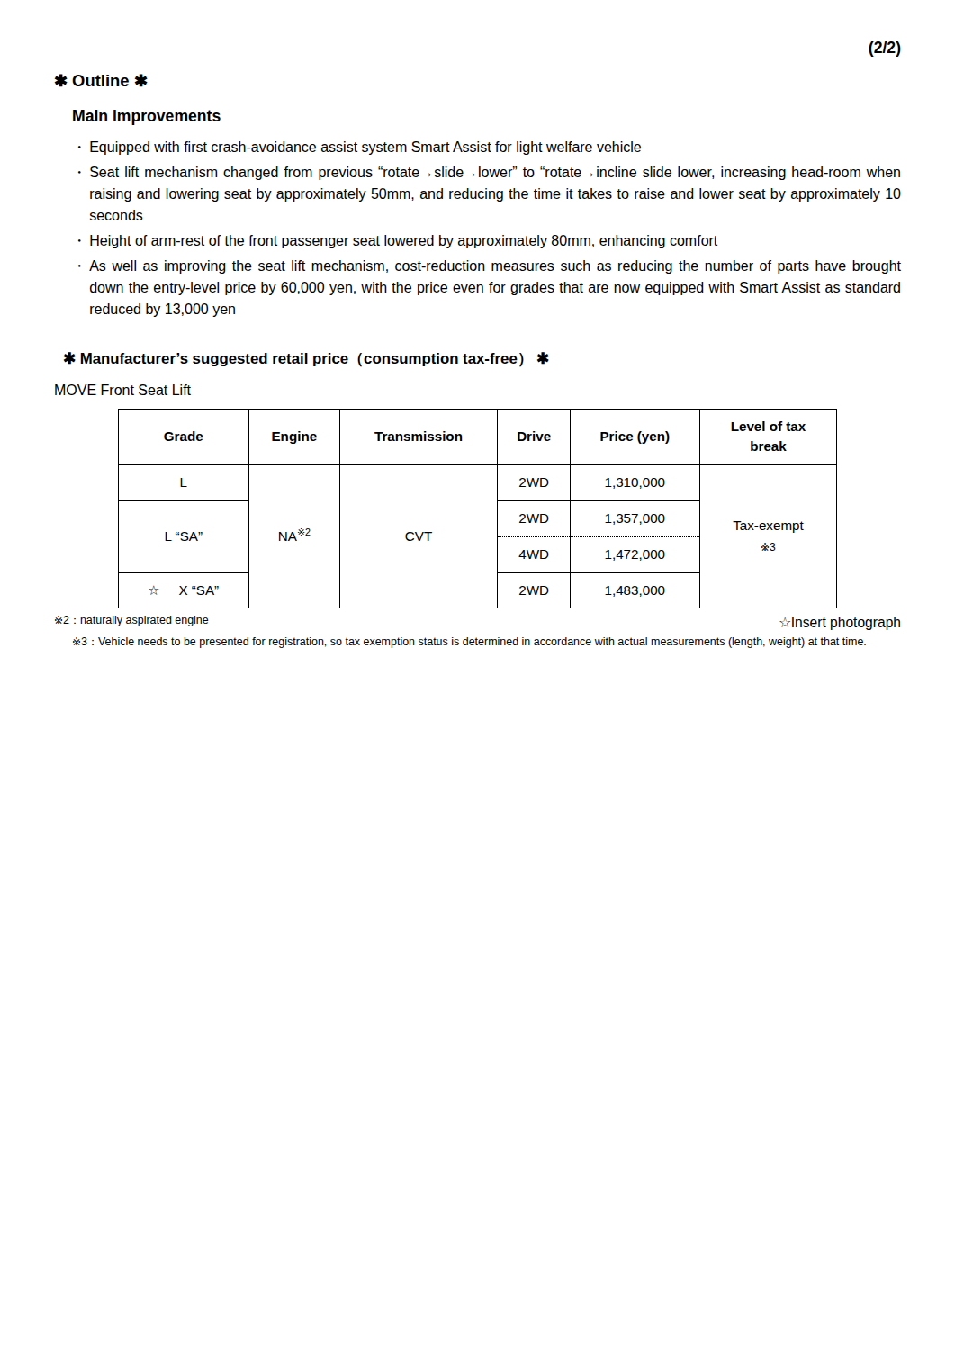(2/2)
✱ Outline ✱
Main improvements
Equipped with first crash-avoidance assist system Smart Assist for light welfare vehicle
Seat lift mechanism changed from previous “rotate→slide→lower” to “rotate→incline slide lower, increasing head-room when raising and lowering seat by approximately 50mm, and reducing the time it takes to raise and lower seat by approximately 10 seconds
Height of arm-rest of the front passenger seat lowered by approximately 80mm, enhancing comfort
As well as improving the seat lift mechanism, cost-reduction measures such as reducing the number of parts have brought down the entry-level price by 60,000 yen, with the price even for grades that are now equipped with Smart Assist as standard reduced by 13,000 yen
✱ Manufacturer’s suggested retail price（consumption tax-free） ✱
MOVE Front Seat Lift
| Grade | Engine | Transmission | Drive | Price (yen) | Level of tax break |
| --- | --- | --- | --- | --- | --- |
| L | NA ※2 | CVT | 2WD | 1,310,000 | Tax-exempt ※3 |
| L “SA” | 2WD | 1,357,000 |
| 4WD | 1,472,000 |
| ☆ X “SA” | 2WD | 1,483,000 |
※2：naturally aspirated engine ☆Insert photograph
※3：Vehicle needs to be presented for registration, so tax exemption status is determined in accordance with actual measurements (length, weight) at that time.